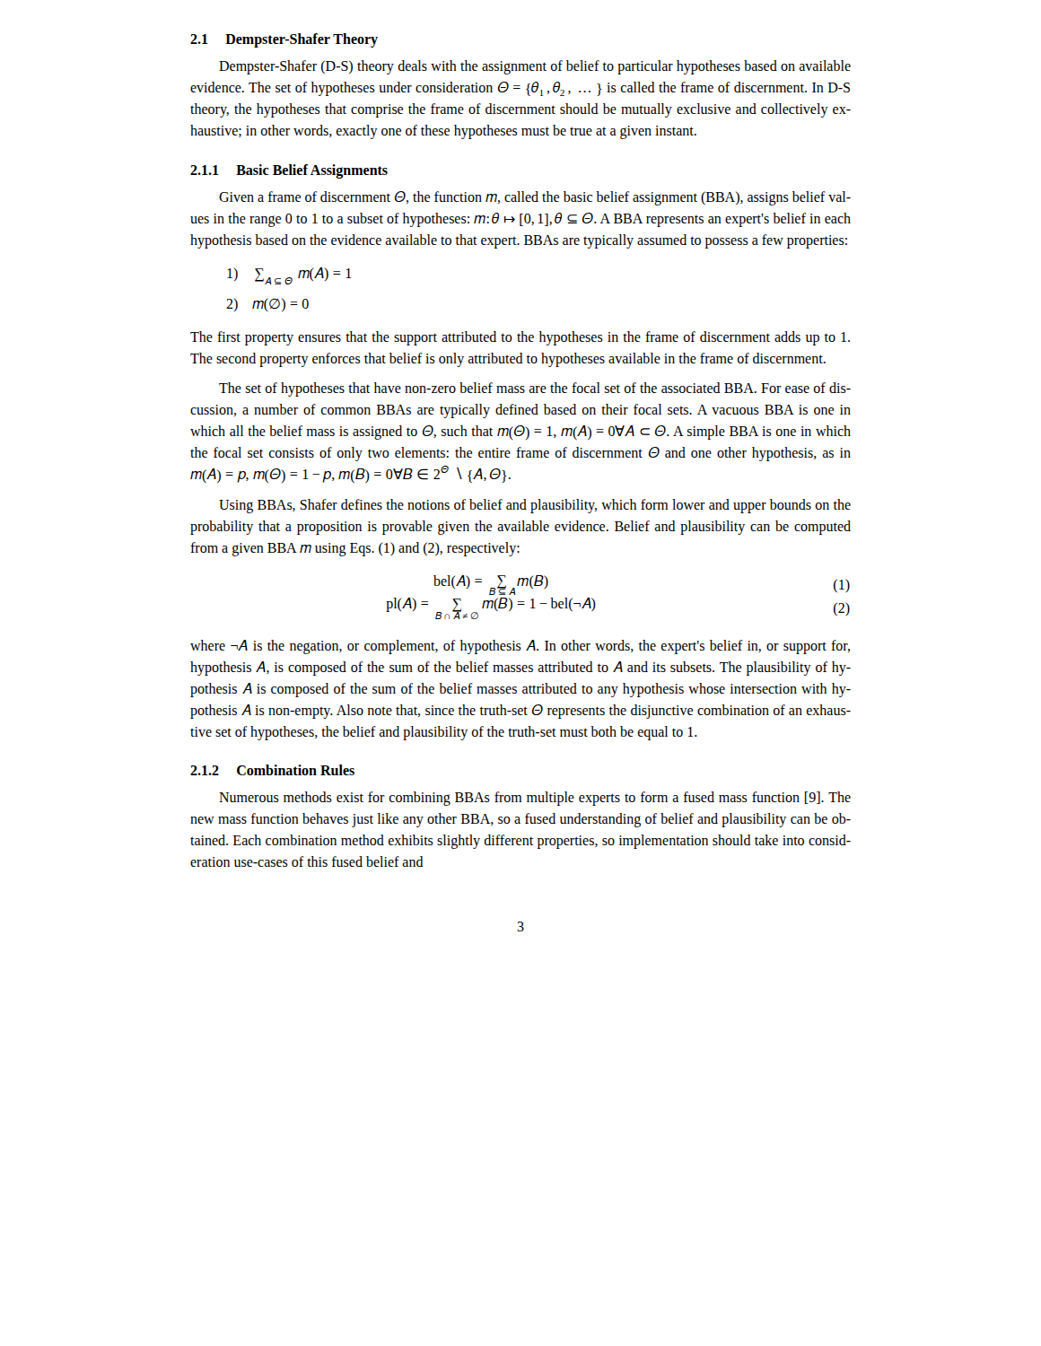2.1 Dempster-Shafer Theory
Dempster-Shafer (D-S) theory deals with the assignment of belief to particular hypotheses based on available evidence. The set of hypotheses under consideration Θ={θ1,θ2,…} is called the frame of discernment. In D-S theory, the hypotheses that comprise the frame of discernment should be mutually exclusive and collectively exhaustive; in other words, exactly one of these hypotheses must be true at a given instant.
2.1.1 Basic Belief Assignments
Given a frame of discernment Θ, the function m, called the basic belief assignment (BBA), assigns belief values in the range 0 to 1 to a subset of hypotheses: m:θ↦[0,1],θ⊆Θ. A BBA represents an expert's belief in each hypothesis based on the evidence available to that expert. BBAs are typically assumed to possess a few properties:
1)∑A⊆Θm(A)=1
2) m(∅)=0
The first property ensures that the support attributed to the hypotheses in the frame of discernment adds up to 1. The second property enforces that belief is only attributed to hypotheses available in the frame of discernment.
The set of hypotheses that have non-zero belief mass are the focal set of the associated BBA. For ease of discussion, a number of common BBAs are typically defined based on their focal sets. A vacuous BBA is one in which all the belief mass is assigned to Θ, such that m(Θ)=1, m(A)=0∀A⊂Θ. A simple BBA is one in which the focal set consists of only two elements: the entire frame of discernment Θ and one other hypothesis, as in m(A)=p, m(Θ)=1−p, m(B)=0∀B∈2Θ∖{A,Θ}.
Using BBAs, Shafer defines the notions of belief and plausibility, which form lower and upper bounds on the probability that a proposition is provable given the available evidence. Belief and plausibility can be computed from a given BBA m using Eqs. (1) and (2), respectively:
| bel ⁡ ( A ) = ∑ B ⊆ A m ( B ) | (1) |
| pl ⁡ ( A ) = ∑ B ∩ A ≠ ∅ m ( B ) = 1 − bel ⁡ ( ¬ A ) | (2) |
where ¬A is the negation, or complement, of hypothesis A. In other words, the expert's belief in, or support for, hypothesis A, is composed of the sum of the belief masses attributed to A and its subsets. The plausibility of hypothesis A is composed of the sum of the belief masses attributed to any hypothesis whose intersection with hypothesis A is non-empty. Also note that, since the truth-set Θ represents the disjunctive combination of an exhaustive set of hypotheses, the belief and plausibility of the truth-set must both be equal to 1.
2.1.2 Combination Rules
Numerous methods exist for combining BBAs from multiple experts to form a fused mass function [9]. The new mass function behaves just like any other BBA, so a fused understanding of belief and plausibility can be obtained. Each combination method exhibits slightly different properties, so implementation should take into consideration use-cases of this fused belief and
3